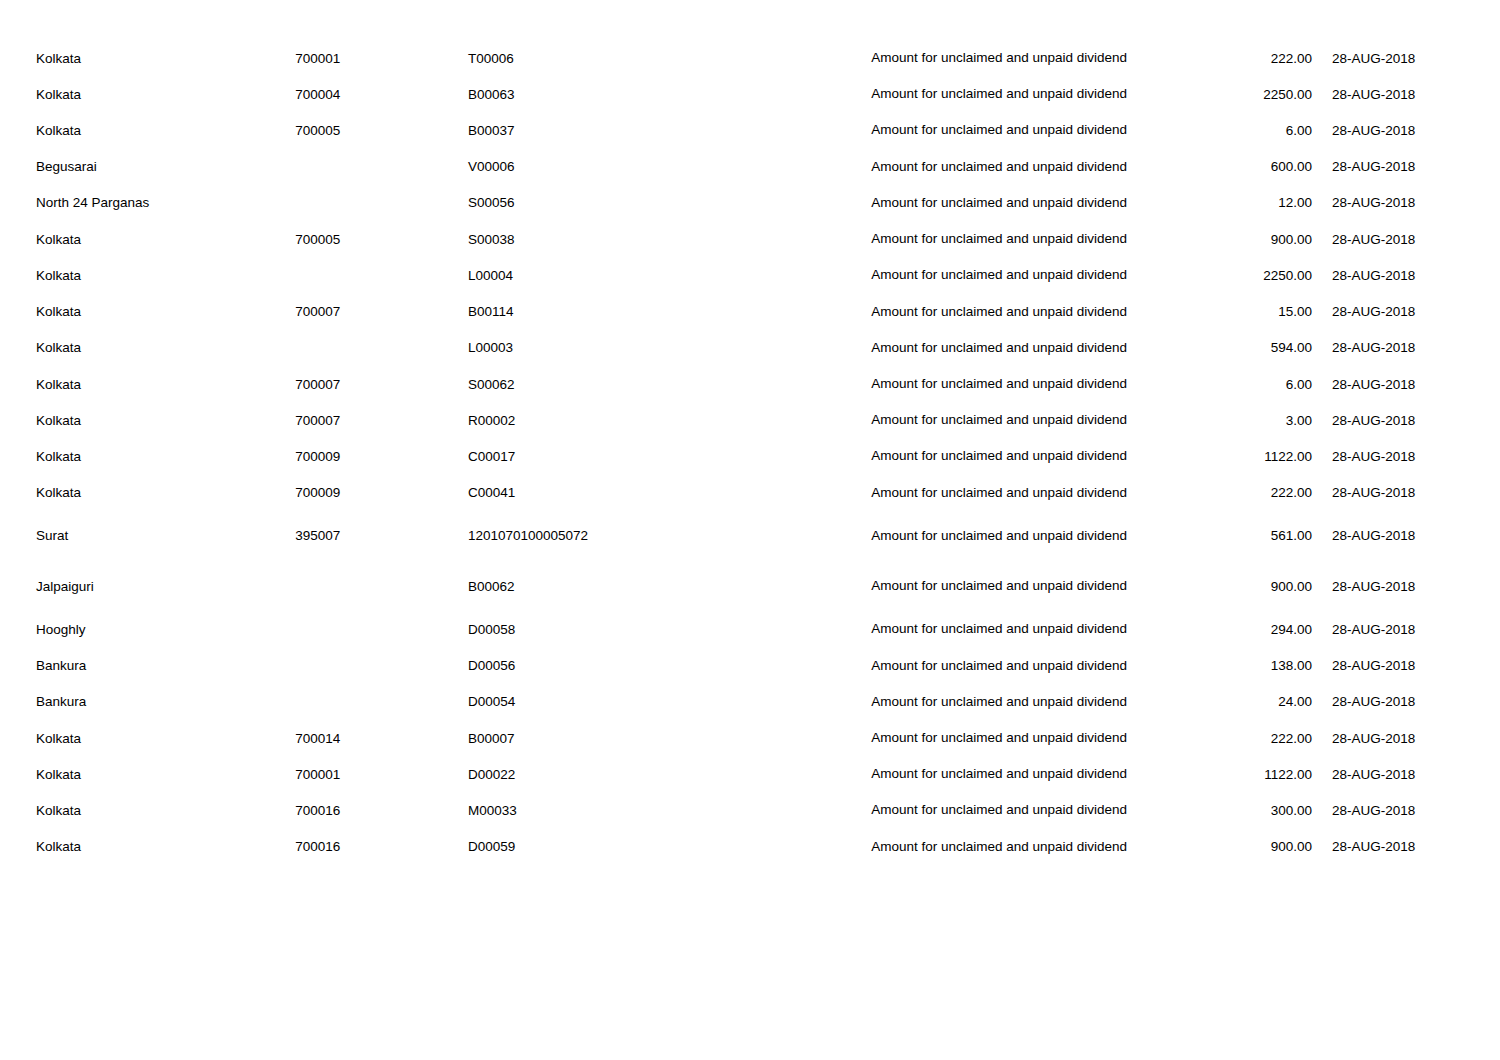| Kolkata | 700001 | T00006 | Amount for unclaimed and unpaid dividend | 222.00 | 28-AUG-2018 |
| Kolkata | 700004 | B00063 | Amount for unclaimed and unpaid dividend | 2250.00 | 28-AUG-2018 |
| Kolkata | 700005 | B00037 | Amount for unclaimed and unpaid dividend | 6.00 | 28-AUG-2018 |
| Begusarai | | V00006 | Amount for unclaimed and unpaid dividend | 600.00 | 28-AUG-2018 |
| North 24 Parganas | | S00056 | Amount for unclaimed and unpaid dividend | 12.00 | 28-AUG-2018 |
| Kolkata | 700005 | S00038 | Amount for unclaimed and unpaid dividend | 900.00 | 28-AUG-2018 |
| Kolkata | | L00004 | Amount for unclaimed and unpaid dividend | 2250.00 | 28-AUG-2018 |
| Kolkata | 700007 | B00114 | Amount for unclaimed and unpaid dividend | 15.00 | 28-AUG-2018 |
| Kolkata | | L00003 | Amount for unclaimed and unpaid dividend | 594.00 | 28-AUG-2018 |
| Kolkata | 700007 | S00062 | Amount for unclaimed and unpaid dividend | 6.00 | 28-AUG-2018 |
| Kolkata | 700007 | R00002 | Amount for unclaimed and unpaid dividend | 3.00 | 28-AUG-2018 |
| Kolkata | 700009 | C00017 | Amount for unclaimed and unpaid dividend | 1122.00 | 28-AUG-2018 |
| Kolkata | 700009 | C00041 | Amount for unclaimed and unpaid dividend | 222.00 | 28-AUG-2018 |
| Surat | 395007 | 1201070100005072 | Amount for unclaimed and unpaid dividend | 561.00 | 28-AUG-2018 |
| Jalpaiguri | | B00062 | Amount for unclaimed and unpaid dividend | 900.00 | 28-AUG-2018 |
| Hooghly | | D00058 | Amount for unclaimed and unpaid dividend | 294.00 | 28-AUG-2018 |
| Bankura | | D00056 | Amount for unclaimed and unpaid dividend | 138.00 | 28-AUG-2018 |
| Bankura | | D00054 | Amount for unclaimed and unpaid dividend | 24.00 | 28-AUG-2018 |
| Kolkata | 700014 | B00007 | Amount for unclaimed and unpaid dividend | 222.00 | 28-AUG-2018 |
| Kolkata | 700001 | D00022 | Amount for unclaimed and unpaid dividend | 1122.00 | 28-AUG-2018 |
| Kolkata | 700016 | M00033 | Amount for unclaimed and unpaid dividend | 300.00 | 28-AUG-2018 |
| Kolkata | 700016 | D00059 | Amount for unclaimed and unpaid dividend | 900.00 | 28-AUG-2018 |